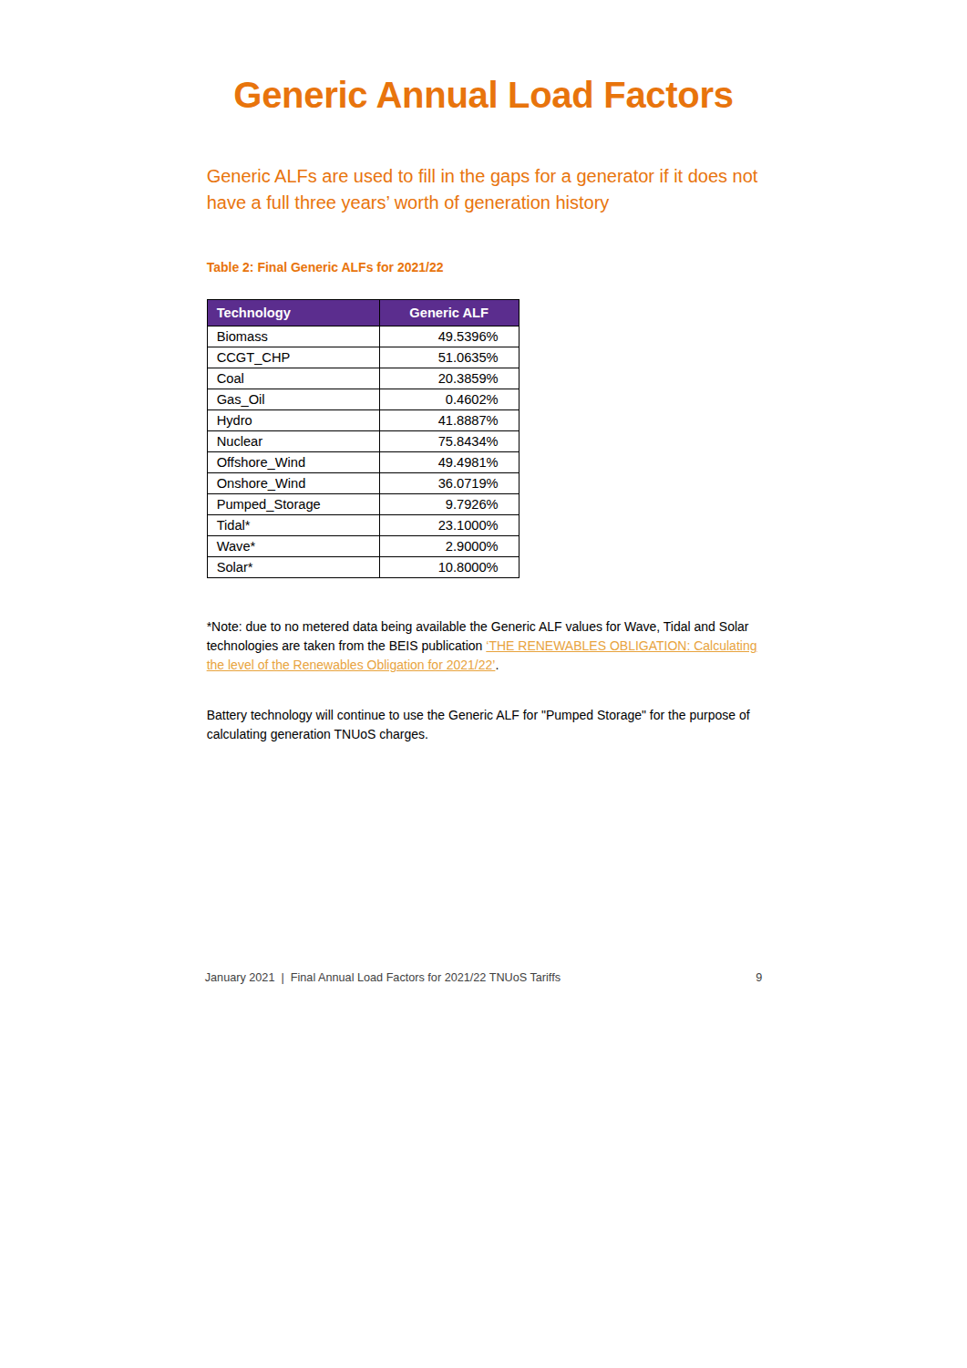Generic Annual Load Factors
Generic ALFs are used to fill in the gaps for a generator if it does not have a full three years’ worth of generation history
Table 2: Final Generic ALFs for 2021/22
| Technology | Generic ALF |
| --- | --- |
| Biomass | 49.5396% |
| CCGT_CHP | 51.0635% |
| Coal | 20.3859% |
| Gas_Oil | 0.4602% |
| Hydro | 41.8887% |
| Nuclear | 75.8434% |
| Offshore_Wind | 49.4981% |
| Onshore_Wind | 36.0719% |
| Pumped_Storage | 9.7926% |
| Tidal* | 23.1000% |
| Wave* | 2.9000% |
| Solar* | 10.8000% |
*Note: due to no metered data being available the Generic ALF values for Wave, Tidal and Solar technologies are taken from the BEIS publication ‘THE RENEWABLES OBLIGATION: Calculating the level of the Renewables Obligation for 2021/22’.
Battery technology will continue to use the Generic ALF for "Pumped Storage" for the purpose of calculating generation TNUoS charges.
January 2021 | Final Annual Load Factors for 2021/22 TNUoS Tariffs 9